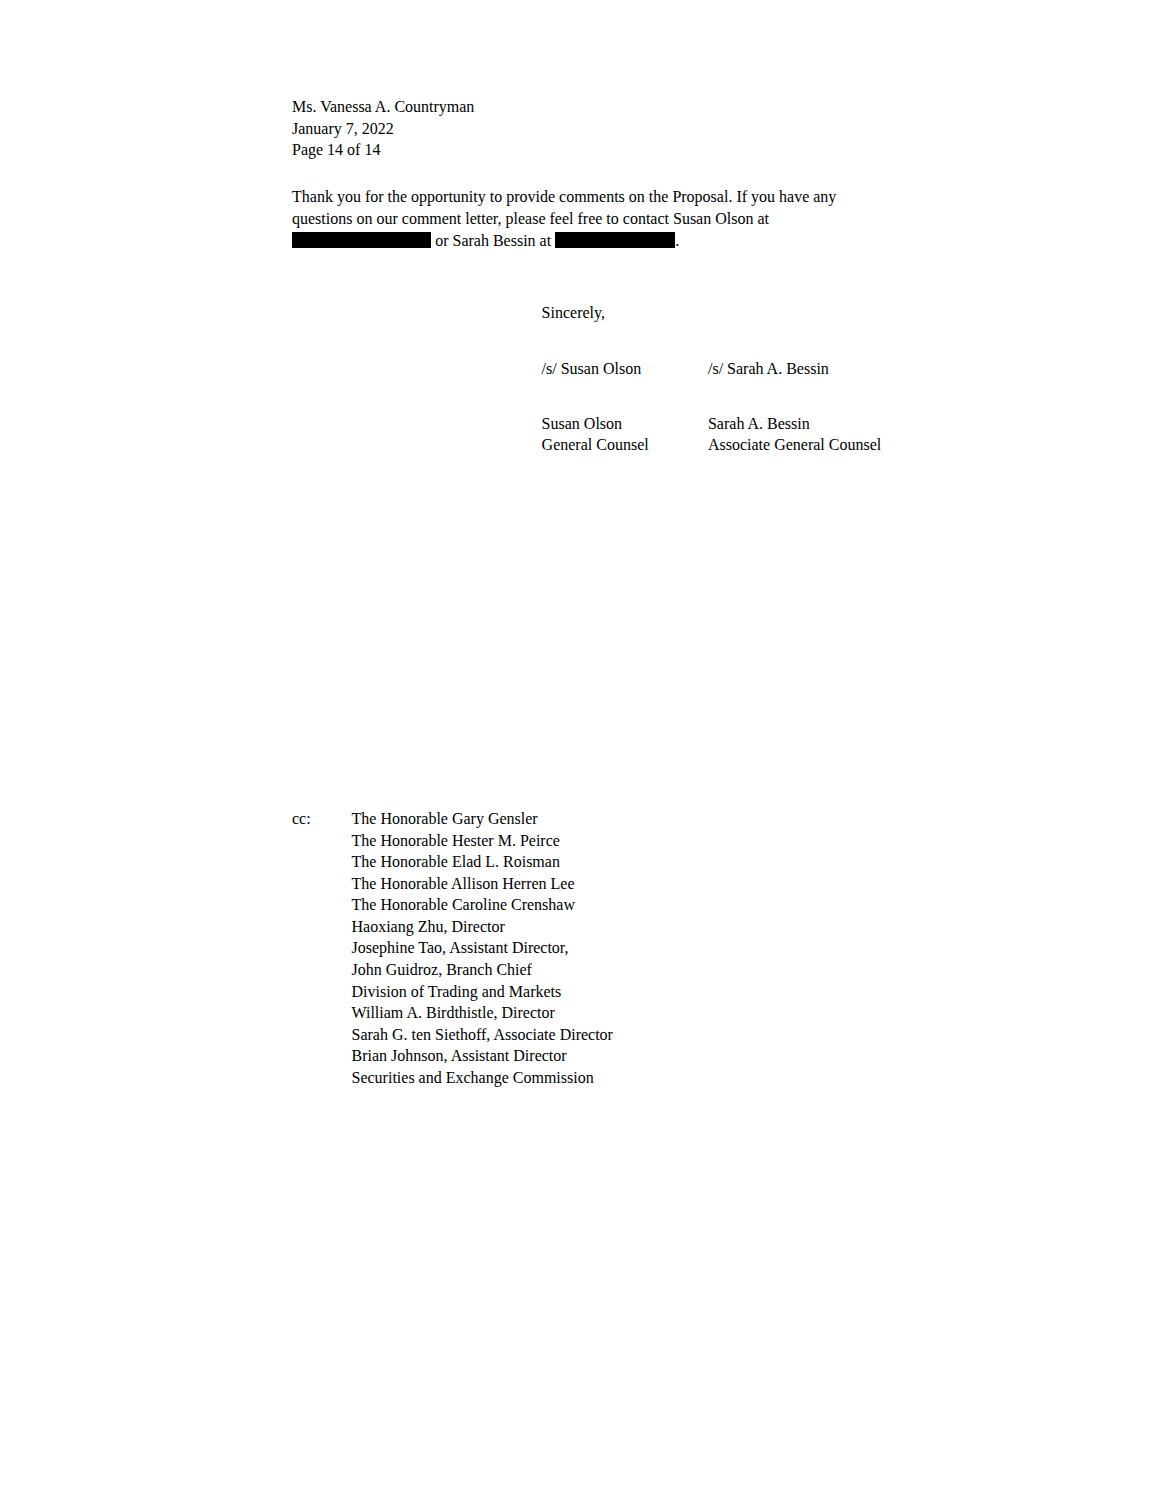Ms. Vanessa A. Countryman
January 7, 2022
Page 14 of 14
Thank you for the opportunity to provide comments on the Proposal. If you have any questions on our comment letter, please feel free to contact Susan Olson at or Sarah Bessin at .
Sincerely,
/s/ Susan Olson
/s/ Sarah A. Bessin
Susan Olson
Sarah A. Bessin
General Counsel
Associate General Counsel
cc:
The Honorable Gary Gensler
The Honorable Hester M. Peirce
The Honorable Elad L. Roisman
The Honorable Allison Herren Lee
The Honorable Caroline Crenshaw
Haoxiang Zhu, Director
Josephine Tao, Assistant Director,
John Guidroz, Branch Chief
Division of Trading and Markets
William A. Birdthistle, Director
Sarah G. ten Siethoff, Associate Director
Brian Johnson, Assistant Director
Securities and Exchange Commission